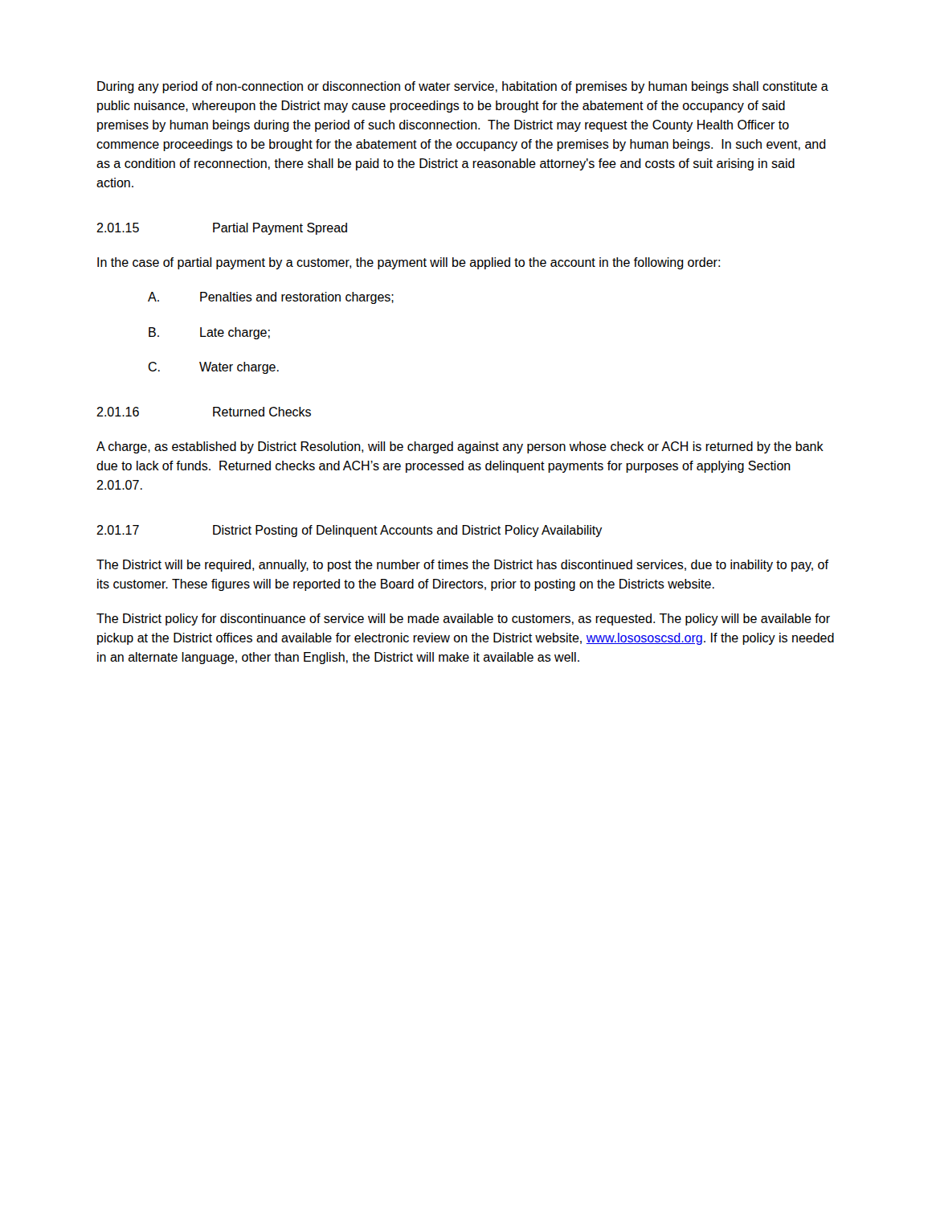During any period of non-connection or disconnection of water service, habitation of premises by human beings shall constitute a public nuisance, whereupon the District may cause proceedings to be brought for the abatement of the occupancy of said premises by human beings during the period of such disconnection. The District may request the County Health Officer to commence proceedings to be brought for the abatement of the occupancy of the premises by human beings. In such event, and as a condition of reconnection, there shall be paid to the District a reasonable attorney's fee and costs of suit arising in said action.
2.01.15 Partial Payment Spread
In the case of partial payment by a customer, the payment will be applied to the account in the following order:
A. Penalties and restoration charges;
B. Late charge;
C. Water charge.
2.01.16 Returned Checks
A charge, as established by District Resolution, will be charged against any person whose check or ACH is returned by the bank due to lack of funds. Returned checks and ACH’s are processed as delinquent payments for purposes of applying Section 2.01.07.
2.01.17 District Posting of Delinquent Accounts and District Policy Availability
The District will be required, annually, to post the number of times the District has discontinued services, due to inability to pay, of its customer. These figures will be reported to the Board of Directors, prior to posting on the Districts website.
The District policy for discontinuance of service will be made available to customers, as requested. The policy will be available for pickup at the District offices and available for electronic review on the District website, www.losososcsd.org. If the policy is needed in an alternate language, other than English, the District will make it available as well.